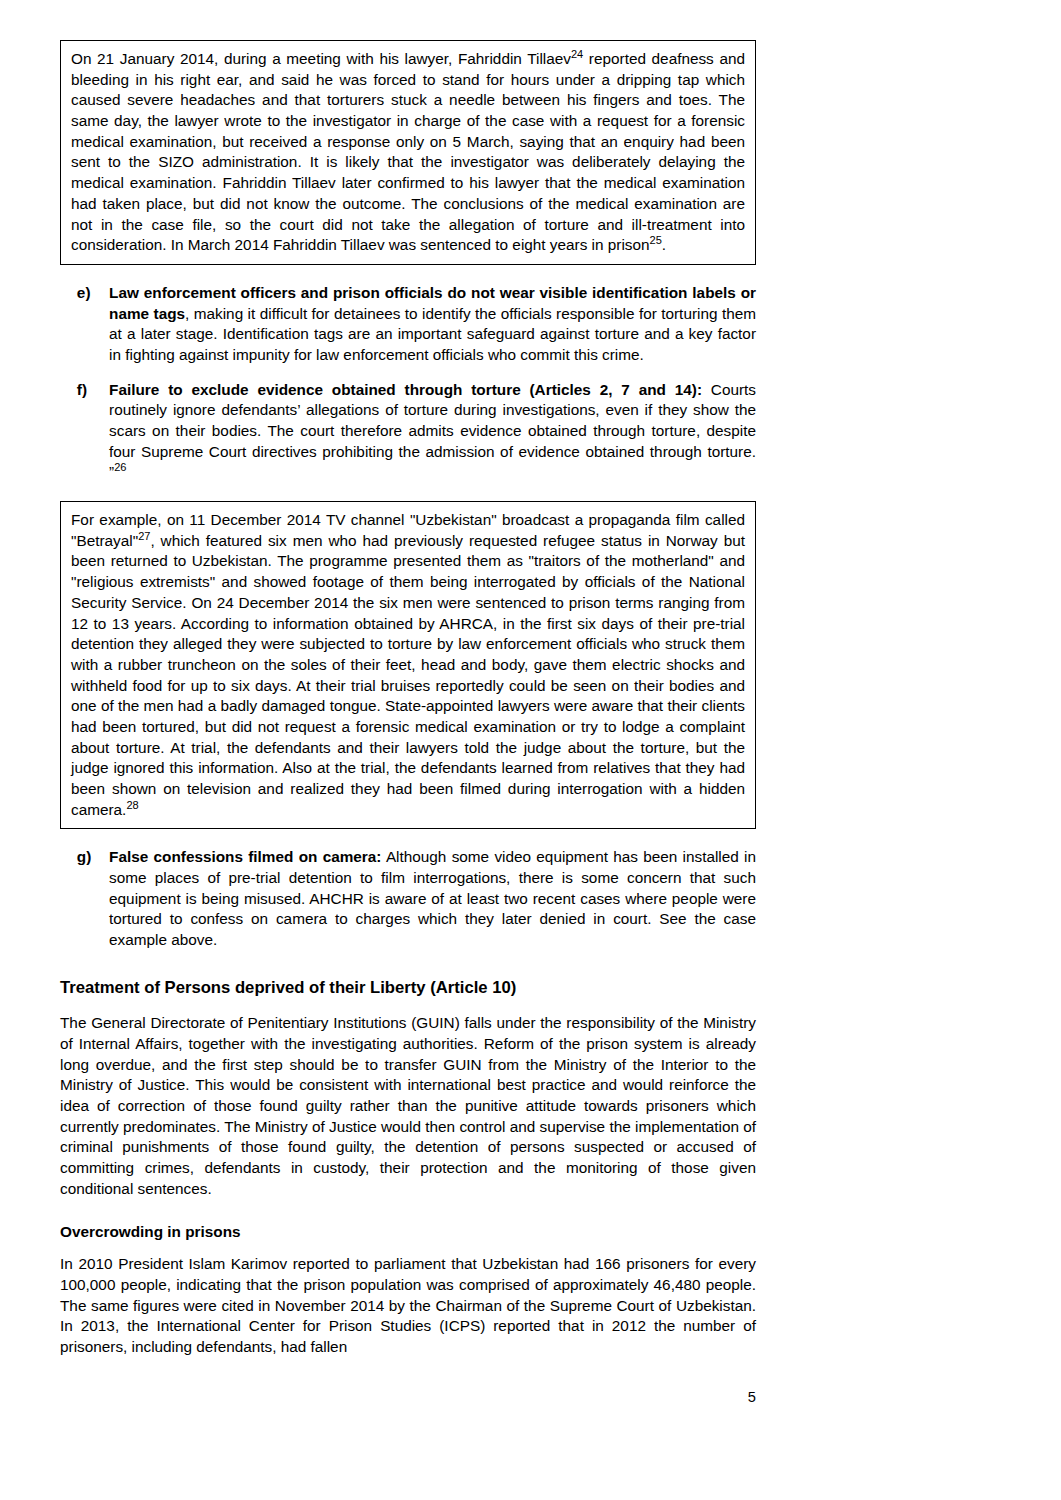On 21 January 2014, during a meeting with his lawyer, Fahriddin Tillaev24 reported deafness and bleeding in his right ear, and said he was forced to stand for hours under a dripping tap which caused severe headaches and that torturers stuck a needle between his fingers and toes. The same day, the lawyer wrote to the investigator in charge of the case with a request for a forensic medical examination, but received a response only on 5 March, saying that an enquiry had been sent to the SIZO administration. It is likely that the investigator was deliberately delaying the medical examination. Fahriddin Tillaev later confirmed to his lawyer that the medical examination had taken place, but did not know the outcome. The conclusions of the medical examination are not in the case file, so the court did not take the allegation of torture and ill-treatment into consideration. In March 2014 Fahriddin Tillaev was sentenced to eight years in prison25.
e) Law enforcement officers and prison officials do not wear visible identification labels or name tags, making it difficult for detainees to identify the officials responsible for torturing them at a later stage. Identification tags are an important safeguard against torture and a key factor in fighting against impunity for law enforcement officials who commit this crime.
f) Failure to exclude evidence obtained through torture (Articles 2, 7 and 14): Courts routinely ignore defendants’ allegations of torture during investigations, even if they show the scars on their bodies. The court therefore admits evidence obtained through torture, despite four Supreme Court directives prohibiting the admission of evidence obtained through torture. ”26
For example, on 11 December 2014 TV channel "Uzbekistan" broadcast a propaganda film called "Betrayal"27, which featured six men who had previously requested refugee status in Norway but been returned to Uzbekistan. The programme presented them as "traitors of the motherland" and "religious extremists" and showed footage of them being interrogated by officials of the National Security Service. On 24 December 2014 the six men were sentenced to prison terms ranging from 12 to 13 years. According to information obtained by AHRCA, in the first six days of their pre-trial detention they alleged they were subjected to torture by law enforcement officials who struck them with a rubber truncheon on the soles of their feet, head and body, gave them electric shocks and withheld food for up to six days. At their trial bruises reportedly could be seen on their bodies and one of the men had a badly damaged tongue. State-appointed lawyers were aware that their clients had been tortured, but did not request a forensic medical examination or try to lodge a complaint about torture. At trial, the defendants and their lawyers told the judge about the torture, but the judge ignored this information. Also at the trial, the defendants learned from relatives that they had been shown on television and realized they had been filmed during interrogation with a hidden camera.28
g) False confessions filmed on camera: Although some video equipment has been installed in some places of pre-trial detention to film interrogations, there is some concern that such equipment is being misused. AHCHR is aware of at least two recent cases where people were tortured to confess on camera to charges which they later denied in court. See the case example above.
Treatment of Persons deprived of their Liberty (Article 10)
The General Directorate of Penitentiary Institutions (GUIN) falls under the responsibility of the Ministry of Internal Affairs, together with the investigating authorities. Reform of the prison system is already long overdue, and the first step should be to transfer GUIN from the Ministry of the Interior to the Ministry of Justice. This would be consistent with international best practice and would reinforce the idea of correction of those found guilty rather than the punitive attitude towards prisoners which currently predominates. The Ministry of Justice would then control and supervise the implementation of criminal punishments of those found guilty, the detention of persons suspected or accused of committing crimes, defendants in custody, their protection and the monitoring of those given conditional sentences.
Overcrowding in prisons
In 2010 President Islam Karimov reported to parliament that Uzbekistan had 166 prisoners for every 100,000 people, indicating that the prison population was comprised of approximately 46,480 people. The same figures were cited in November 2014 by the Chairman of the Supreme Court of Uzbekistan. In 2013, the International Center for Prison Studies (ICPS) reported that in 2012 the number of prisoners, including defendants, had fallen
5